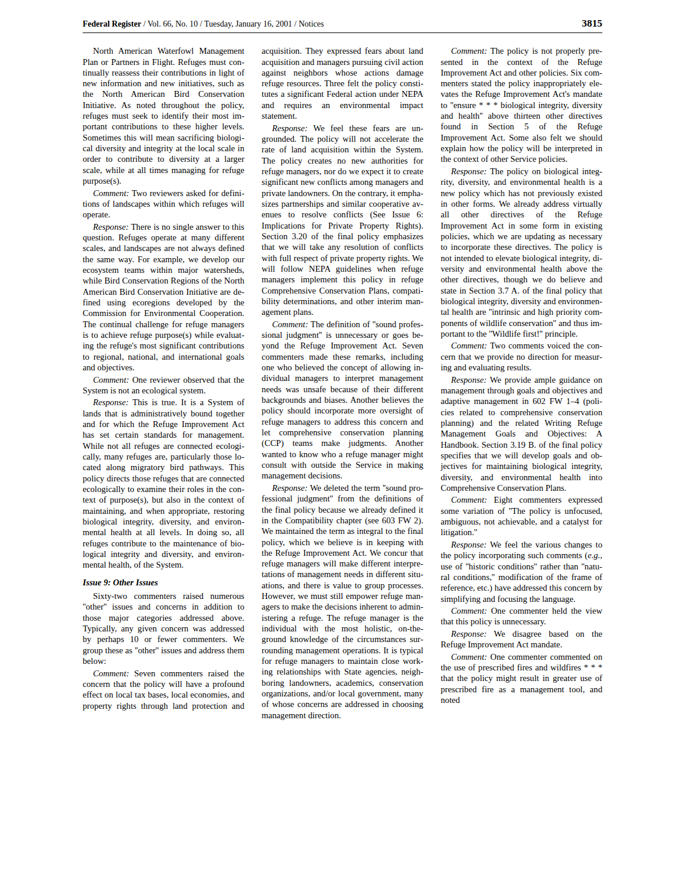Federal Register / Vol. 66, No. 10 / Tuesday, January 16, 2001 / Notices
3815
North American Waterfowl Management Plan or Partners in Flight. Refuges must continually reassess their contributions in light of new information and new initiatives, such as the North American Bird Conservation Initiative. As noted throughout the policy, refuges must seek to identify their most important contributions to these higher levels. Sometimes this will mean sacrificing biological diversity and integrity at the local scale in order to contribute to diversity at a larger scale, while at all times managing for refuge purpose(s).
Comment: Two reviewers asked for definitions of landscapes within which refuges will operate.
Response: There is no single answer to this question. Refuges operate at many different scales, and landscapes are not always defined the same way. For example, we develop our ecosystem teams within major watersheds, while Bird Conservation Regions of the North American Bird Conservation Initiative are defined using ecoregions developed by the Commission for Environmental Cooperation. The continual challenge for refuge managers is to achieve refuge purpose(s) while evaluating the refuge's most significant contributions to regional, national, and international goals and objectives.
Comment: One reviewer observed that the System is not an ecological system.
Response: This is true. It is a System of lands that is administratively bound together and for which the Refuge Improvement Act has set certain standards for management. While not all refuges are connected ecologically, many refuges are, particularly those located along migratory bird pathways. This policy directs those refuges that are connected ecologically to examine their roles in the context of purpose(s), but also in the context of maintaining, and when appropriate, restoring biological integrity, diversity, and environmental health at all levels. In doing so, all refuges contribute to the maintenance of biological integrity and diversity, and environmental health, of the System.
Issue 9: Other Issues
Sixty-two commenters raised numerous ''other'' issues and concerns in addition to those major categories addressed above. Typically, any given concern was addressed by perhaps 10 or fewer commenters. We group these as ''other'' issues and address them below:
Comment: Seven commenters raised the concern that the policy will have a profound effect on local tax bases, local economies, and property rights through land protection and acquisition. They expressed fears about land acquisition and managers pursuing civil action against neighbors whose actions damage refuge resources. Three felt the policy constitutes a significant Federal action under NEPA and requires an environmental impact statement.
Response: We feel these fears are ungrounded. The policy will not accelerate the rate of land acquisition within the System. The policy creates no new authorities for refuge managers, nor do we expect it to create significant new conflicts among managers and private landowners. On the contrary, it emphasizes partnerships and similar cooperative avenues to resolve conflicts (See Issue 6: Implications for Private Property Rights). Section 3.20 of the final policy emphasizes that we will take any resolution of conflicts with full respect of private property rights. We will follow NEPA guidelines when refuge managers implement this policy in refuge Comprehensive Conservation Plans, compatibility determinations, and other interim management plans.
Comment: The definition of ''sound professional judgment'' is unnecessary or goes beyond the Refuge Improvement Act. Seven commenters made these remarks, including one who believed the concept of allowing individual managers to interpret management needs was unsafe because of their different backgrounds and biases. Another believes the policy should incorporate more oversight of refuge managers to address this concern and let comprehensive conservation planning (CCP) teams make judgments. Another wanted to know who a refuge manager might consult with outside the Service in making management decisions.
Response: We deleted the term ''sound professional judgment'' from the definitions of the final policy because we already defined it in the Compatibility chapter (see 603 FW 2). We maintained the term as integral to the final policy, which we believe is in keeping with the Refuge Improvement Act. We concur that refuge managers will make different interpretations of management needs in different situations, and there is value to group processes. However, we must still empower refuge managers to make the decisions inherent to administering a refuge. The refuge manager is the individual with the most holistic, on-the-ground knowledge of the circumstances surrounding management operations. It is typical for refuge managers to maintain close working relationships with State agencies, neighboring landowners, academics, conservation organizations, and/or local government, many of whose concerns are addressed in choosing management direction.
Comment: The policy is not properly presented in the context of the Refuge Improvement Act and other policies. Six commenters stated the policy inappropriately elevates the Refuge Improvement Act's mandate to ''ensure * * * biological integrity, diversity and health'' above thirteen other directives found in Section 5 of the Refuge Improvement Act. Some also felt we should explain how the policy will be interpreted in the context of other Service policies.
Response: The policy on biological integrity, diversity, and environmental health is a new policy which has not previously existed in other forms. We already address virtually all other directives of the Refuge Improvement Act in some form in existing policies, which we are updating as necessary to incorporate these directives. The policy is not intended to elevate biological integrity, diversity and environmental health above the other directives, though we do believe and state in Section 3.7 A. of the final policy that biological integrity, diversity and environmental health are ''intrinsic and high priority components of wildlife conservation'' and thus important to the ''Wildlife first!'' principle.
Comment: Two comments voiced the concern that we provide no direction for measuring and evaluating results.
Response: We provide ample guidance on management through goals and objectives and adaptive management in 602 FW 1–4 (policies related to comprehensive conservation planning) and the related Writing Refuge Management Goals and Objectives: A Handbook. Section 3.19 B. of the final policy specifies that we will develop goals and objectives for maintaining biological integrity, diversity, and environmental health into Comprehensive Conservation Plans.
Comment: Eight commenters expressed some variation of ''The policy is unfocused, ambiguous, not achievable, and a catalyst for litigation.''
Response: We feel the various changes to the policy incorporating such comments (e.g., use of ''historic conditions'' rather than ''natural conditions,'' modification of the frame of reference, etc.) have addressed this concern by simplifying and focusing the language.
Comment: One commenter held the view that this policy is unnecessary.
Response: We disagree based on the Refuge Improvement Act mandate.
Comment: One commenter commented on the use of prescribed fires and wildfires * * * that the policy might result in greater use of prescribed fire as a management tool, and noted